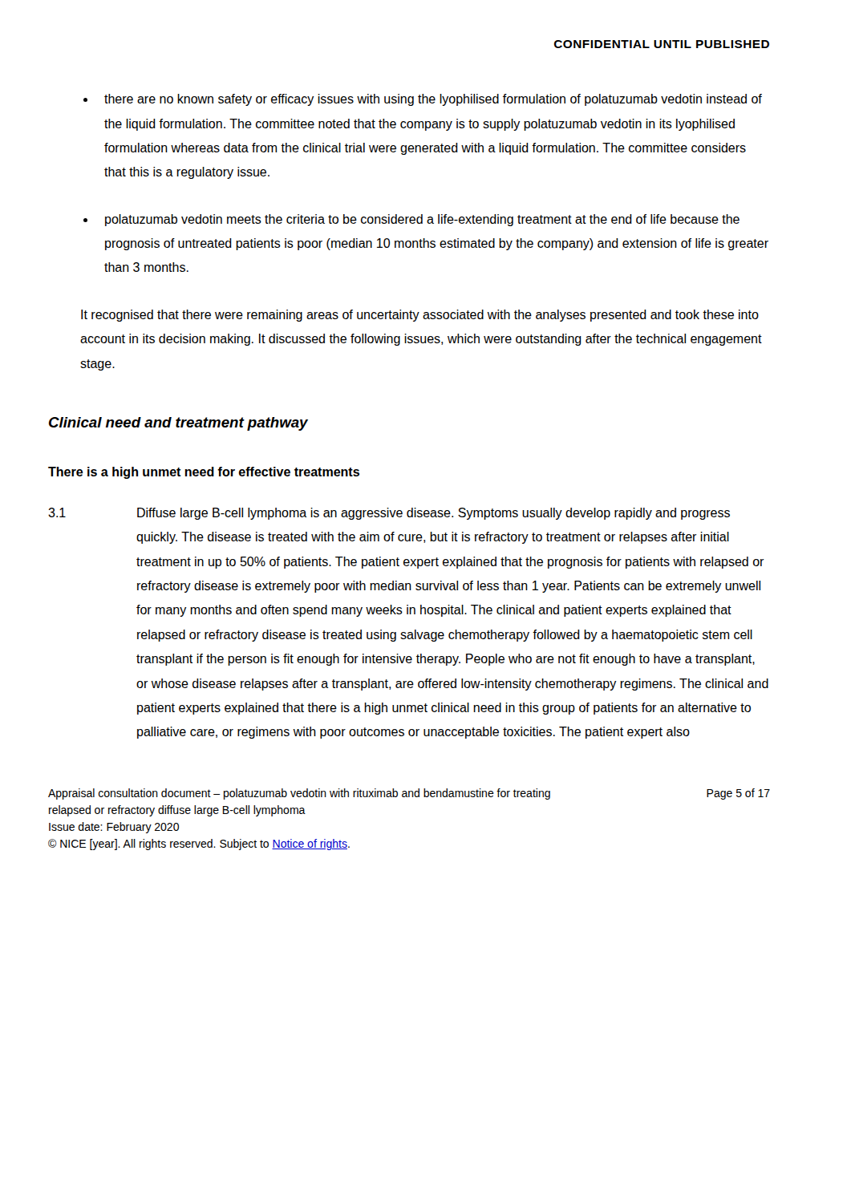CONFIDENTIAL UNTIL PUBLISHED
there are no known safety or efficacy issues with using the lyophilised formulation of polatuzumab vedotin instead of the liquid formulation. The committee noted that the company is to supply polatuzumab vedotin in its lyophilised formulation whereas data from the clinical trial were generated with a liquid formulation. The committee considers that this is a regulatory issue.
polatuzumab vedotin meets the criteria to be considered a life-extending treatment at the end of life because the prognosis of untreated patients is poor (median 10 months estimated by the company) and extension of life is greater than 3 months.
It recognised that there were remaining areas of uncertainty associated with the analyses presented and took these into account in its decision making. It discussed the following issues, which were outstanding after the technical engagement stage.
Clinical need and treatment pathway
There is a high unmet need for effective treatments
3.1
Diffuse large B-cell lymphoma is an aggressive disease. Symptoms usually develop rapidly and progress quickly. The disease is treated with the aim of cure, but it is refractory to treatment or relapses after initial treatment in up to 50% of patients. The patient expert explained that the prognosis for patients with relapsed or refractory disease is extremely poor with median survival of less than 1 year. Patients can be extremely unwell for many months and often spend many weeks in hospital. The clinical and patient experts explained that relapsed or refractory disease is treated using salvage chemotherapy followed by a haematopoietic stem cell transplant if the person is fit enough for intensive therapy. People who are not fit enough to have a transplant, or whose disease relapses after a transplant, are offered low-intensity chemotherapy regimens. The clinical and patient experts explained that there is a high unmet clinical need in this group of patients for an alternative to palliative care, or regimens with poor outcomes or unacceptable toxicities. The patient expert also
Appraisal consultation document – polatuzumab vedotin with rituximab and bendamustine for treating relapsed or refractory diffuse large B-cell lymphoma
Page 5 of 17
Issue date: February 2020
© NICE [year]. All rights reserved. Subject to Notice of rights.